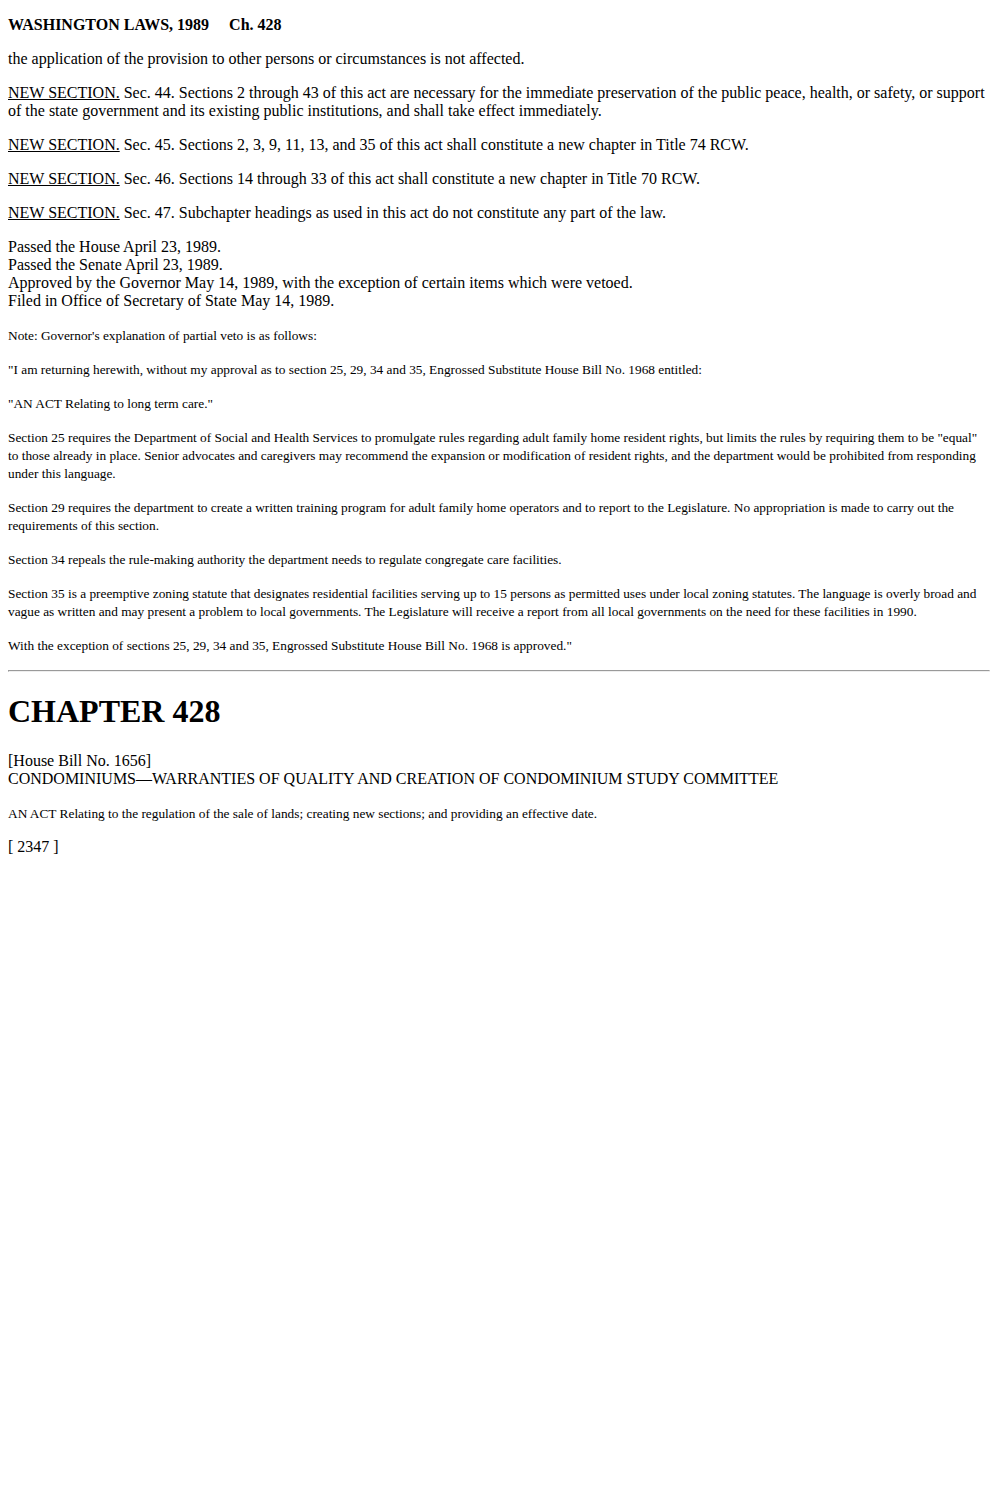WASHINGTON LAWS, 1989 Ch. 428
the application of the provision to other persons or circumstances is not affected.
NEW SECTION. Sec. 44. Sections 2 through 43 of this act are necessary for the immediate preservation of the public peace, health, or safety, or support of the state government and its existing public institutions, and shall take effect immediately.
NEW SECTION. Sec. 45. Sections 2, 3, 9, 11, 13, and 35 of this act shall constitute a new chapter in Title 74 RCW.
NEW SECTION. Sec. 46. Sections 14 through 33 of this act shall constitute a new chapter in Title 70 RCW.
NEW SECTION. Sec. 47. Subchapter headings as used in this act do not constitute any part of the law.
Passed the House April 23, 1989.
Passed the Senate April 23, 1989.
Approved by the Governor May 14, 1989, with the exception of certain items which were vetoed.
Filed in Office of Secretary of State May 14, 1989.
Note: Governor's explanation of partial veto is as follows:
"I am returning herewith, without my approval as to section 25, 29, 34 and 35, Engrossed Substitute House Bill No. 1968 entitled:
"AN ACT Relating to long term care."
Section 25 requires the Department of Social and Health Services to promulgate rules regarding adult family home resident rights, but limits the rules by requiring them to be "equal" to those already in place. Senior advocates and caregivers may recommend the expansion or modification of resident rights, and the department would be prohibited from responding under this language.
Section 29 requires the department to create a written training program for adult family home operators and to report to the Legislature. No appropriation is made to carry out the requirements of this section.
Section 34 repeals the rule-making authority the department needs to regulate congregate care facilities.
Section 35 is a preemptive zoning statute that designates residential facilities serving up to 15 persons as permitted uses under local zoning statutes. The language is overly broad and vague as written and may present a problem to local governments. The Legislature will receive a report from all local governments on the need for these facilities in 1990.
With the exception of sections 25, 29, 34 and 35, Engrossed Substitute House Bill No. 1968 is approved."
CHAPTER 428
[House Bill No. 1656]
CONDOMINIUMS—WARRANTIES OF QUALITY AND CREATION OF CONDOMINIUM STUDY COMMITTEE
AN ACT Relating to the regulation of the sale of lands; creating new sections; and providing an effective date.
[ 2347 ]